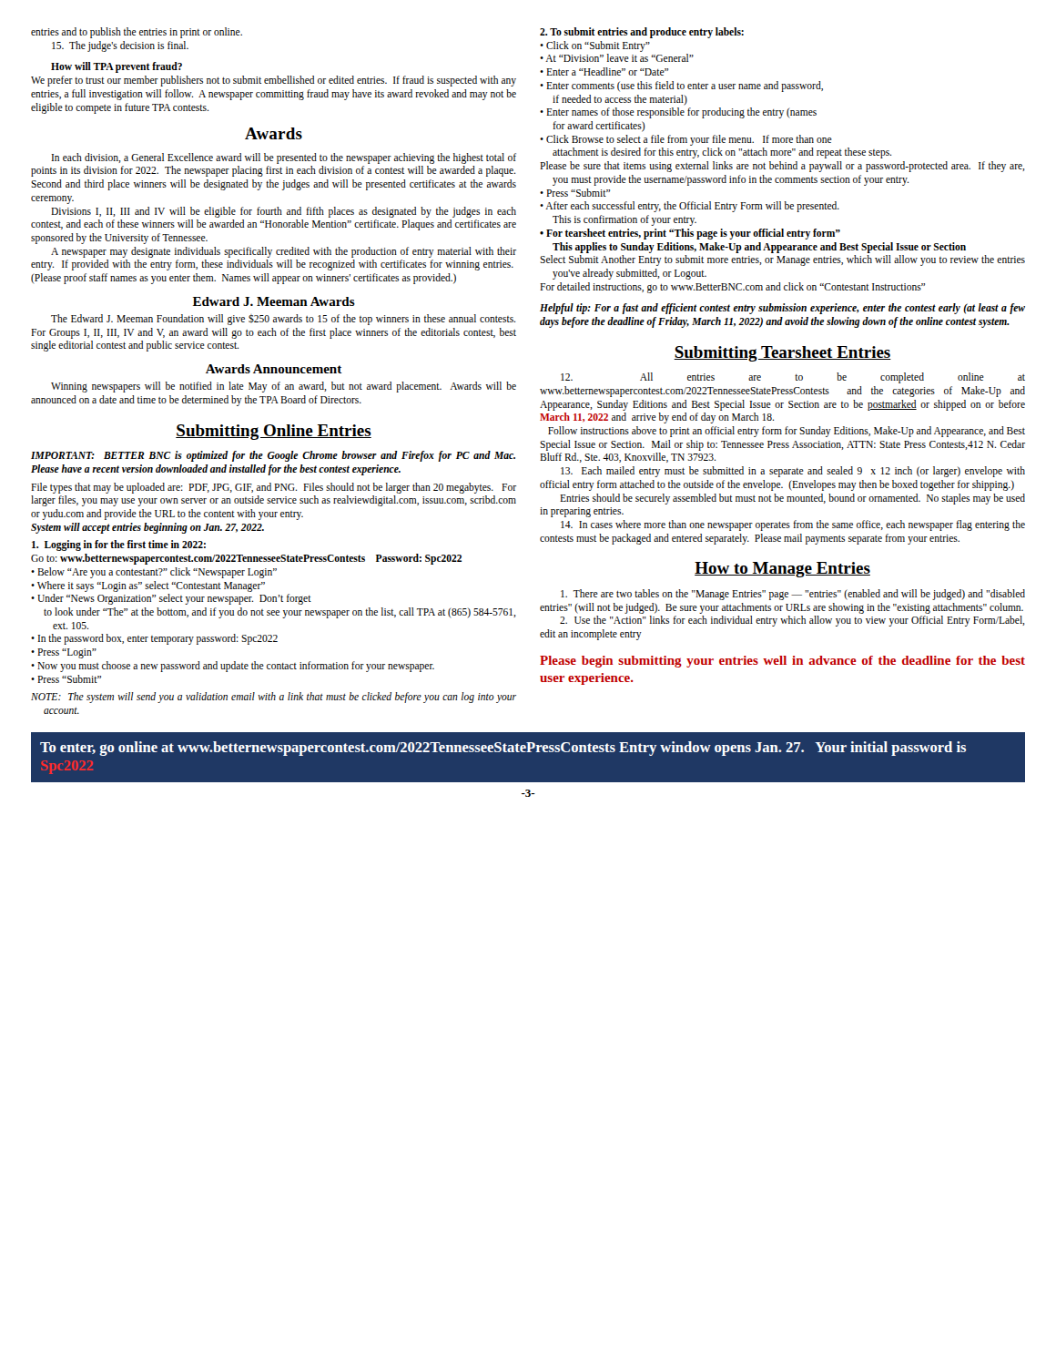entries and to publish the entries in print or online.
15. The judge's decision is final.
How will TPA prevent fraud?
We prefer to trust our member publishers not to submit embellished or edited entries. If fraud is suspected with any entries, a full investigation will follow. A newspaper committing fraud may have its award revoked and may not be eligible to compete in future TPA contests.
Awards
In each division, a General Excellence award will be presented to the newspaper achieving the highest total of points in its division for 2022. The newspaper placing first in each division of a contest will be awarded a plaque. Second and third place winners will be designated by the judges and will be presented certificates at the awards ceremony.
Divisions I, II, III and IV will be eligible for fourth and fifth places as designated by the judges in each contest, and each of these winners will be awarded an “Honorable Mention” certificate. Plaques and certificates are sponsored by the University of Tennessee.
A newspaper may designate individuals specifically credited with the production of entry material with their entry. If provided with the entry form, these individuals will be recognized with certificates for winning entries. (Please proof staff names as you enter them. Names will appear on winners' certificates as provided.)
Edward J. Meeman Awards
The Edward J. Meeman Foundation will give $250 awards to 15 of the top winners in these annual contests. For Groups I, II, III, IV and V, an award will go to each of the first place winners of the editorials contest, best single editorial contest and public service contest.
Awards Announcement
Winning newspapers will be notified in late May of an award, but not award placement. Awards will be announced on a date and time to be determined by the TPA Board of Directors.
Submitting Online Entries
IMPORTANT: BETTER BNC is optimized for the Google Chrome browser and Firefox for PC and Mac. Please have a recent version downloaded and installed for the best contest experience.
File types that may be uploaded are: PDF, JPG, GIF, and PNG. Files should not be larger than 20 megabytes. For larger files, you may use your own server or an outside service such as realviewdigital.com, issuu.com, scribd.com or yudu.com and provide the URL to the content with your entry.
System will accept entries beginning on Jan. 27, 2022.
1. Logging in for the first time in 2022:
Go to: www.betternewspapercontest.com/2022TennesseeStatePressContests Password: Spc2022
• Below “Are you a contestant?” click “Newspaper Login”
• Where it says “Login as” select “Contestant Manager”
• Under “News Organization” select your newspaper. Don’t forget
to look under “The” at the bottom, and if you do not see your newspaper on the list, call TPA at (865) 584-5761, ext. 105.
• In the password box, enter temporary password: Spc2022
• Press “Login”
• Now you must choose a new password and update the contact information for your newspaper.
• Press “Submit”
NOTE: The system will send you a validation email with a link that must be clicked before you can log into your account.
2. To submit entries and produce entry labels:
• Click on “Submit Entry”
• At “Division” leave it as “General”
• Enter a “Headline” or “Date”
• Enter comments (use this field to enter a user name and password,
if needed to access the material)
• Enter names of those responsible for producing the entry (names
for award certificates)
• Click Browse to select a file from your file menu. If more than one
attachment is desired for this entry, click on "attach more" and repeat these steps.
Please be sure that items using external links are not behind a paywall or a password-protected area. If they are, you must provide the username/password info in the comments section of your entry.
• Press “Submit”
• After each successful entry, the Official Entry Form will be presented.
This is confirmation of your entry.
• For tearsheet entries, print “This page is your official entry form”
This applies to Sunday Editions, Make-Up and Appearance and Best Special Issue or Section
Select Submit Another Entry to submit more entries, or Manage entries, which will allow you to review the entries you've already submitted, or Logout.
For detailed instructions, go to www.BetterBNC.com and click on “Contestant Instructions”
Helpful tip: For a fast and efficient contest entry submission experience, enter the contest early (at least a few days before the deadline of Friday, March 11, 2022) and avoid the slowing down of the online contest system.
Submitting Tearsheet Entries
12. All entries are to be completed online at www.betternewspapercontest.com/2022TennesseeStatePressContests and the categories of Make-Up and Appearance, Sunday Editions and Best Special Issue or Section are to be postmarked or shipped on or before March 11, 2022 and arrive by end of day on March 18.
Follow instructions above to print an official entry form for Sunday Editions, Make-Up and Appearance, and Best Special Issue or Section. Mail or ship to: Tennessee Press Association, ATTN: State Press Contests,412 N. Cedar Bluff Rd., Ste. 403, Knoxville, TN 37923.
13. Each mailed entry must be submitted in a separate and sealed 9 x 12 inch (or larger) envelope with official entry form attached to the outside of the envelope. (Envelopes may then be boxed together for shipping.)
Entries should be securely assembled but must not be mounted, bound or ornamented. No staples may be used in preparing entries.
14. In cases where more than one newspaper operates from the same office, each newspaper flag entering the contests must be packaged and entered separately. Please mail payments separate from your entries.
How to Manage Entries
1. There are two tables on the "Manage Entries" page — "entries" (enabled and will be judged) and "disabled entries" (will not be judged). Be sure your attachments or URLs are showing in the "existing attachments" column.
2. Use the "Action" links for each individual entry which allow you to view your Official Entry Form/Label, edit an incomplete entry
Please begin submitting your entries well in advance of the deadline for the best user experience.
To enter, go online at www.betternewspapercontest.com/2022TennesseeStatePressContests Entry window opens Jan. 27. Your initial password is Spc2022
-3-